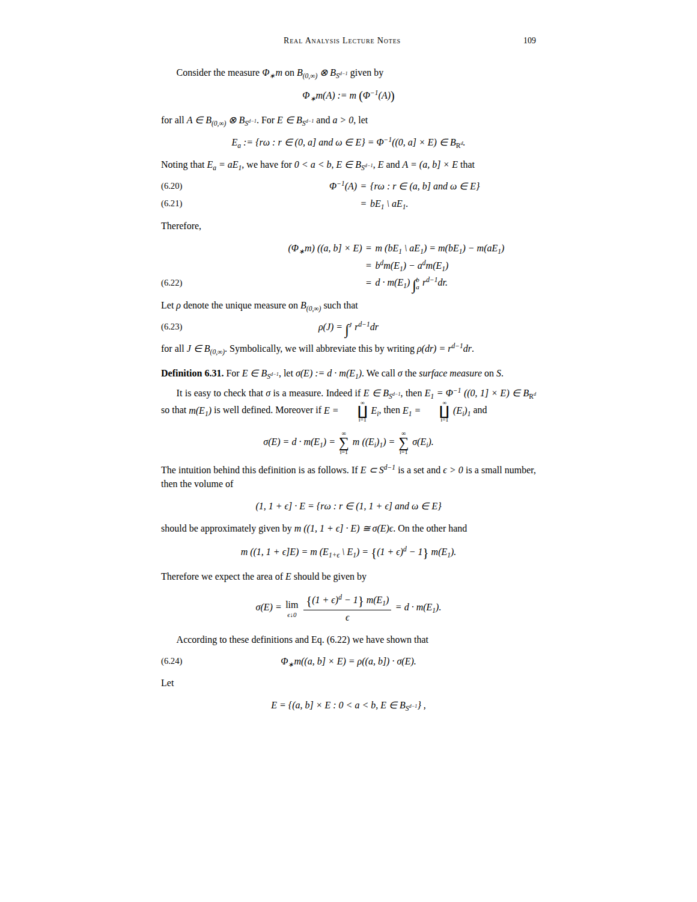Real Analysis Lecture Notes 109
Consider the measure Φ∗m on B(0,∞) ⊗ BSd−1 given by
Φ∗m(A) := m (Φ−1(A))
for all A ∈ B(0,∞) ⊗ BSd−1. For E ∈ BSd−1 and a > 0, let
Ea := {rω : r ∈ (0, a] and ω ∈ E} = Φ−1((0, a] × E) ∈ BRd.
Noting that Ea = aE1, we have for 0 < a < b, E ∈ BSd−1, E and A = (a, b] × E that
(6.20)
Φ−1(A)
=
{rω : r ∈ (a, b] and ω ∈ E}
(6.21)
=
bE1 \ aE1.
Therefore,
(Φ∗m) ((a, b] × E)
=
m (bE1 \ aE1) = m(bE1) − m(aE1)
=
bdm(E1) − adm(E1)
(6.22)
=
d · m(E1) ∫ba rd−1dr.
Let ρ denote the unique measure on B(0,∞) such that
(6.23)
ρ(J) = ∫J rd−1dr
for all J ∈ B(0,∞). Symbolically, we will abbreviate this by writing ρ(dr) = rd−1dr.
Definition 6.31. For E ∈ BSd−1, let σ(E) := d · m(E1). We call σ the surface measure on S.
It is easy to check that σ is a measure. Indeed if E ∈ BSd−1, then E1 = Φ−1 ((0, 1] × E) ∈ BRd so that m(E1) is well defined. Moreover if E = ∞∐i=1 Ei, then E1 = ∞∐i=1 (Ei)1 and
σ(E) = d · m(E1) = ∞∑i=1 m ((Ei)1) = ∞∑i=1 σ(Ei).
The intuition behind this definition is as follows. If E ⊂ Sd−1 is a set and ϵ > 0 is a small number, then the volume of
(1, 1 + ϵ] · E = {rω : r ∈ (1, 1 + ϵ] and ω ∈ E}
should be approximately given by m ((1, 1 + ϵ] · E) ≅ σ(E)ϵ. On the other hand
m ((1, 1 + ϵ]E) = m (E1+ϵ \ E1) = {(1 + ϵ)d − 1} m(E1).
Therefore we expect the area of E should be given by
σ(E) = lim ϵ↓0 {(1 + ϵ)d − 1} m(E1) ϵ = d · m(E1).
According to these definitions and Eq. (6.22) we have shown that
(6.24)
Φ∗m((a, b] × E) = ρ((a, b]) · σ(E).
Let
E = {(a, b] × E : 0 < a < b, E ∈ BSd−1} ,